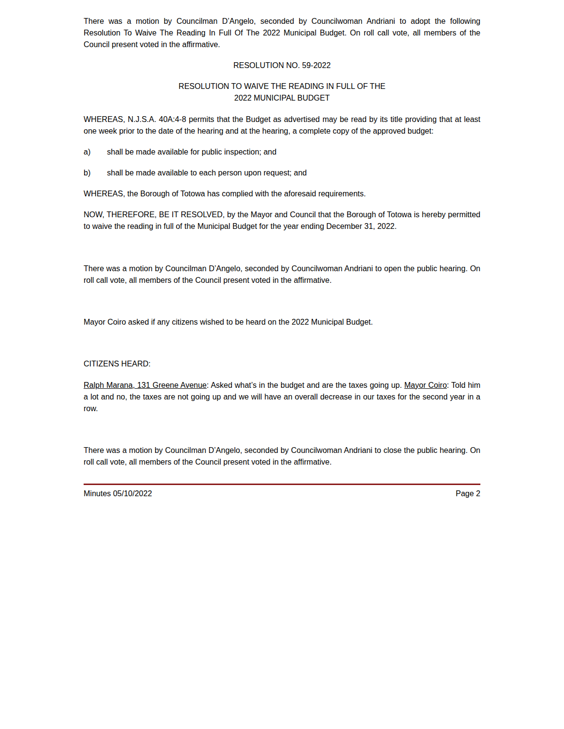There was a motion by Councilman D’Angelo, seconded by Councilwoman Andriani to adopt the following Resolution To Waive The Reading In Full Of The 2022 Municipal Budget. On roll call vote, all members of the Council present voted in the affirmative.
RESOLUTION NO. 59-2022
RESOLUTION TO WAIVE THE READING IN FULL OF THE 2022 MUNICIPAL BUDGET
WHEREAS, N.J.S.A. 40A:4-8 permits that the Budget as advertised may be read by its title providing that at least one week prior to the date of the hearing and at the hearing, a complete copy of the approved budget:
a) shall be made available for public inspection; and
b) shall be made available to each person upon request; and
WHEREAS, the Borough of Totowa has complied with the aforesaid requirements.
NOW, THEREFORE, BE IT RESOLVED, by the Mayor and Council that the Borough of Totowa is hereby permitted to waive the reading in full of the Municipal Budget for the year ending December 31, 2022.
There was a motion by Councilman D’Angelo, seconded by Councilwoman Andriani to open the public hearing. On roll call vote, all members of the Council present voted in the affirmative.
Mayor Coiro asked if any citizens wished to be heard on the 2022 Municipal Budget.
CITIZENS HEARD:
Ralph Marana, 131 Greene Avenue: Asked what’s in the budget and are the taxes going up. Mayor Coiro: Told him a lot and no, the taxes are not going up and we will have an overall decrease in our taxes for the second year in a row.
There was a motion by Councilman D’Angelo, seconded by Councilwoman Andriani to close the public hearing. On roll call vote, all members of the Council present voted in the affirmative.
Minutes 05/10/2022 Page 2